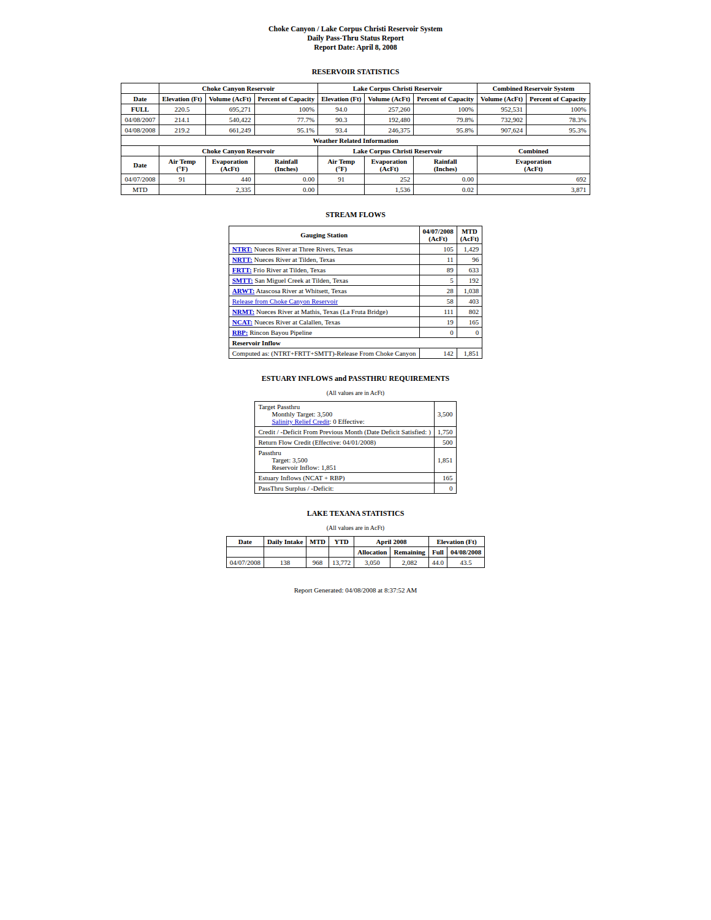Choke Canyon / Lake Corpus Christi Reservoir System
Daily Pass-Thru Status Report
Report Date: April 8, 2008
RESERVOIR STATISTICS
| | Choke Canyon Reservoir | Lake Corpus Christi Reservoir | Combined Reservoir System |
| Date | Elevation (Ft) | Volume (AcFt) | Percent of Capacity | Elevation (Ft) | Volume (AcFt) | Percent of Capacity | Volume (AcFt) | Percent of Capacity |
| FULL | 220.5 | 695,271 | 100% | 94.0 | 257,260 | 100% | 952,531 | 100% |
| 04/08/2007 | 214.1 | 540,422 | 77.7% | 90.3 | 192,480 | 79.8% | 732,902 | 78.3% |
| 04/08/2008 | 219.2 | 661,249 | 95.1% | 93.4 | 246,375 | 95.8% | 907,624 | 95.3% |
| Weather Related Information |
| | Choke Canyon Reservoir | Lake Corpus Christi Reservoir | Combined |
| Date | Air Temp (°F) | Evaporation (AcFt) | Rainfall (Inches) | Air Temp (°F) | Evaporation (AcFt) | Rainfall (Inches) | Evaporation (AcFt) |
| 04/07/2008 | 91 | 440 | 0.00 | 91 | 252 | 0.00 | 692 |
| MTD | | 2,335 | 0.00 | | 1,536 | 0.02 | 3,871 |
STREAM FLOWS
| Gauging Station | 04/07/2008 (AcFt) | MTD (AcFt) |
| NTRT: Nueces River at Three Rivers, Texas | 105 | 1,429 |
| NRTT: Nueces River at Tilden, Texas | 11 | 96 |
| FRTT: Frio River at Tilden, Texas | 89 | 633 |
| SMTT: San Miguel Creek at Tilden, Texas | 5 | 192 |
| ARWT: Atascosa River at Whitsett, Texas | 28 | 1,038 |
| Release from Choke Canyon Reservoir | 58 | 403 |
| NRMT: Nueces River at Mathis, Texas (La Fruta Bridge) | 111 | 802 |
| NCAT: Nueces River at Calallen, Texas | 19 | 165 |
| RBP: Rincon Bayou Pipeline | 0 | 0 |
| Reservoir Inflow |
| Computed as: (NTRT+FRTT+SMTT)-Release From Choke Canyon | 142 | 1,851 |
ESTUARY INFLOWS and PASSTHRU REQUIREMENTS
(All values are in AcFt)
| Target Passthru Monthly Target: 3,500 Salinity Relief Credit : 0 Effective: | 3,500 |
| Credit / -Deficit From Previous Month (Date Deficit Satisfied: ) | 1,750 |
| Return Flow Credit (Effective: 04/01/2008) | 500 |
| Passthru Target: 3,500 Reservoir Inflow: 1,851 | 1,851 |
| Estuary Inflows (NCAT + RBP) | 165 |
| PassThru Surplus / -Deficit: | 0 |
LAKE TEXANA STATISTICS
(All values are in AcFt)
| Date | Daily Intake | MTD | YTD | April 2008 | Elevation (Ft) |
| | | | | Allocation | Remaining | Full | 04/08/2008 |
| 04/07/2008 | 138 | 968 | 13,772 | 3,050 | 2,082 | 44.0 | 43.5 |
Report Generated: 04/08/2008 at 8:37:52 AM